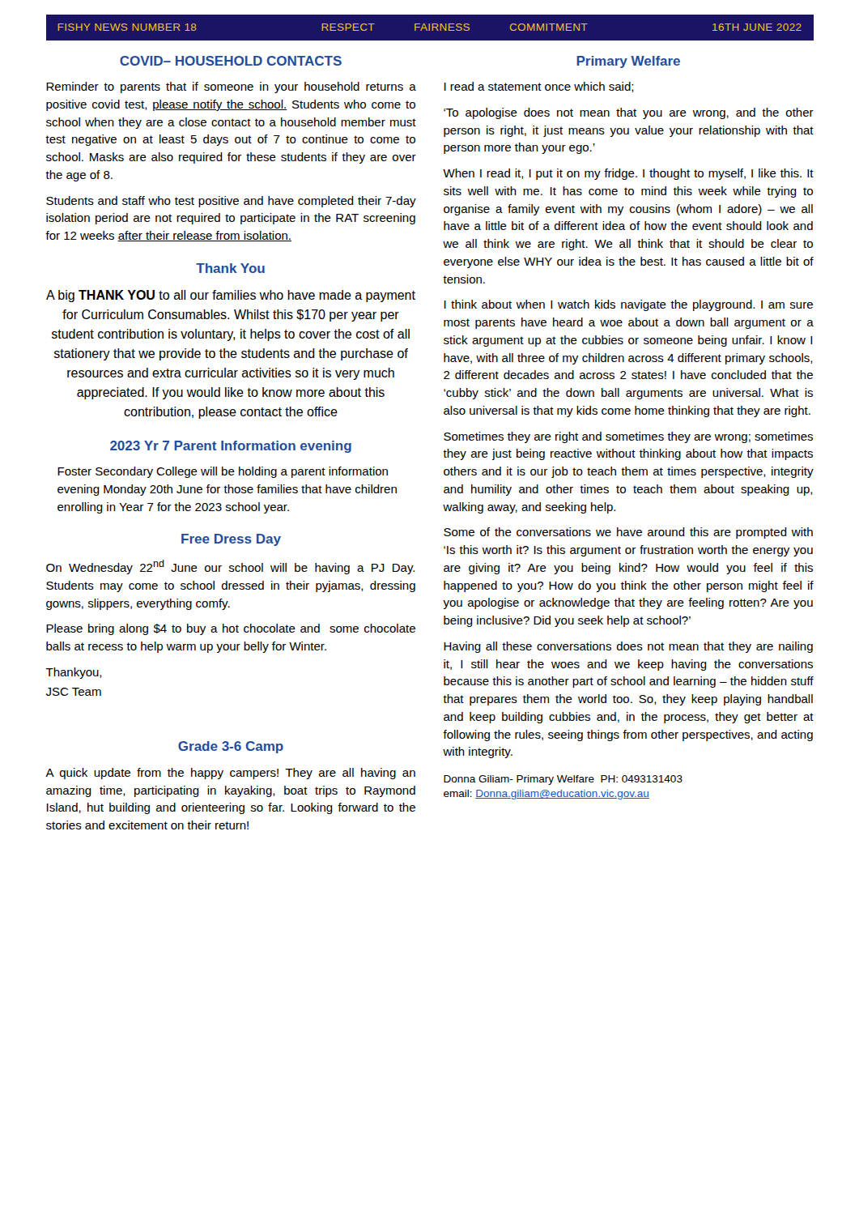Fishy News Number 18 Respect Fairness Commitment 16th June 2022
COVID– HOUSEHOLD CONTACTS
Reminder to parents that if someone in your household returns a positive covid test, please notify the school. Students who come to school when they are a close contact to a household member must test negative on at least 5 days out of 7 to continue to come to school. Masks are also required for these students if they are over the age of 8.
Students and staff who test positive and have completed their 7-day isolation period are not required to participate in the RAT screening for 12 weeks after their release from isolation.
Thank You
A big THANK YOU to all our families who have made a payment for Curriculum Consumables. Whilst this $170 per year per student contribution is voluntary, it helps to cover the cost of all stationery that we provide to the students and the purchase of resources and extra curricular activities so it is very much appreciated. If you would like to know more about this contribution, please contact the office
2023 Yr 7 Parent Information evening
Foster Secondary College will be holding a parent information evening Monday 20th June for those families that have children enrolling in Year 7 for the 2023 school year.
Free Dress Day
On Wednesday 22nd June our school will be having a PJ Day. Students may come to school dressed in their pyjamas, dressing gowns, slippers, everything comfy.
Please bring along $4 to buy a hot chocolate and some chocolate balls at recess to help warm up your belly for Winter.
Thankyou,
JSC Team
Grade 3-6 Camp
A quick update from the happy campers! They are all having an amazing time, participating in kayaking, boat trips to Raymond Island, hut building and orienteering so far. Looking forward to the stories and excitement on their return!
Primary Welfare
I read a statement once which said;
‘To apologise does not mean that you are wrong, and the other person is right, it just means you value your relationship with that person more than your ego.’
When I read it, I put it on my fridge. I thought to myself, I like this. It sits well with me. It has come to mind this week while trying to organise a family event with my cousins (whom I adore) – we all have a little bit of a different idea of how the event should look and we all think we are right. We all think that it should be clear to everyone else WHY our idea is the best. It has caused a little bit of tension.
I think about when I watch kids navigate the playground. I am sure most parents have heard a woe about a down ball argument or a stick argument up at the cubbies or someone being unfair. I know I have, with all three of my children across 4 different primary schools, 2 different decades and across 2 states! I have concluded that the ‘cubby stick’ and the down ball arguments are universal. What is also universal is that my kids come home thinking that they are right.
Sometimes they are right and sometimes they are wrong; sometimes they are just being reactive without thinking about how that impacts others and it is our job to teach them at times perspective, integrity and humility and other times to teach them about speaking up, walking away, and seeking help.
Some of the conversations we have around this are prompted with ‘Is this worth it? Is this argument or frustration worth the energy you are giving it? Are you being kind? How would you feel if this happened to you? How do you think the other person might feel if you apologise or acknowledge that they are feeling rotten? Are you being inclusive? Did you seek help at school?’
Having all these conversations does not mean that they are nailing it, I still hear the woes and we keep having the conversations because this is another part of school and learning – the hidden stuff that prepares them the world too. So, they keep playing handball and keep building cubbies and, in the process, they get better at following the rules, seeing things from other perspectives, and acting with integrity.
Donna Giliam- Primary Welfare PH: 0493131403
email: Donna.giliam@education.vic.gov.au